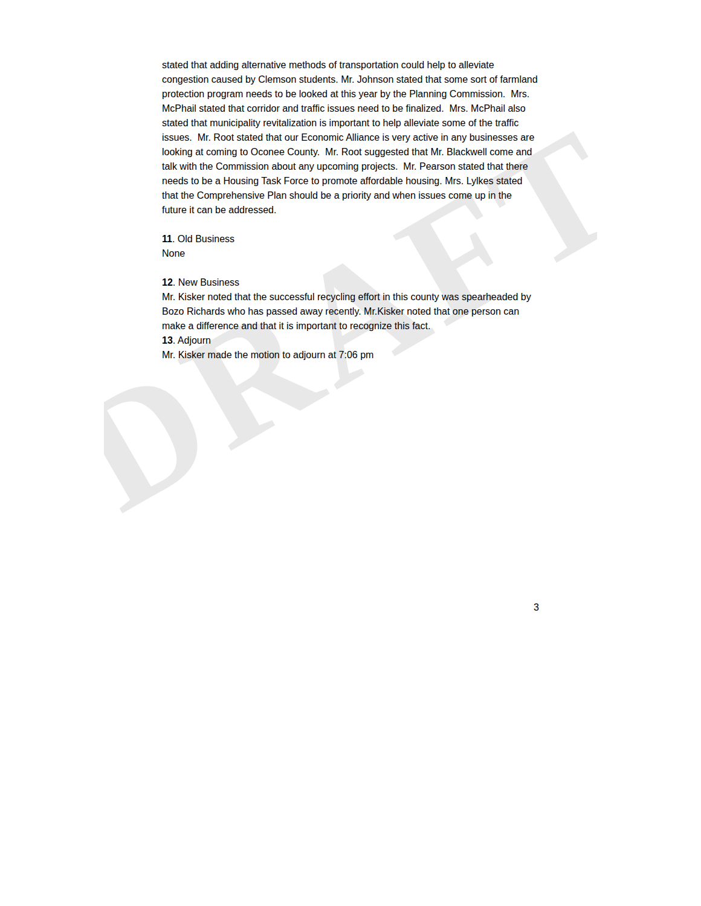DRAFT
stated that adding alternative methods of transportation could help to alleviate congestion caused by Clemson students. Mr. Johnson stated that some sort of farmland protection program needs to be looked at this year by the Planning Commission. Mrs. McPhail stated that corridor and traffic issues need to be finalized. Mrs. McPhail also stated that municipality revitalization is important to help alleviate some of the traffic issues. Mr. Root stated that our Economic Alliance is very active in any businesses are looking at coming to Oconee County. Mr. Root suggested that Mr. Blackwell come and talk with the Commission about any upcoming projects. Mr. Pearson stated that there needs to be a Housing Task Force to promote affordable housing. Mrs. Lylkes stated that the Comprehensive Plan should be a priority and when issues come up in the future it can be addressed.
11. Old Business
None
12. New Business
Mr. Kisker noted that the successful recycling effort in this county was spearheaded by Bozo Richards who has passed away recently. Mr.Kisker noted that one person can make a difference and that it is important to recognize this fact.
13. Adjourn
Mr. Kisker made the motion to adjourn at 7:06 pm
3